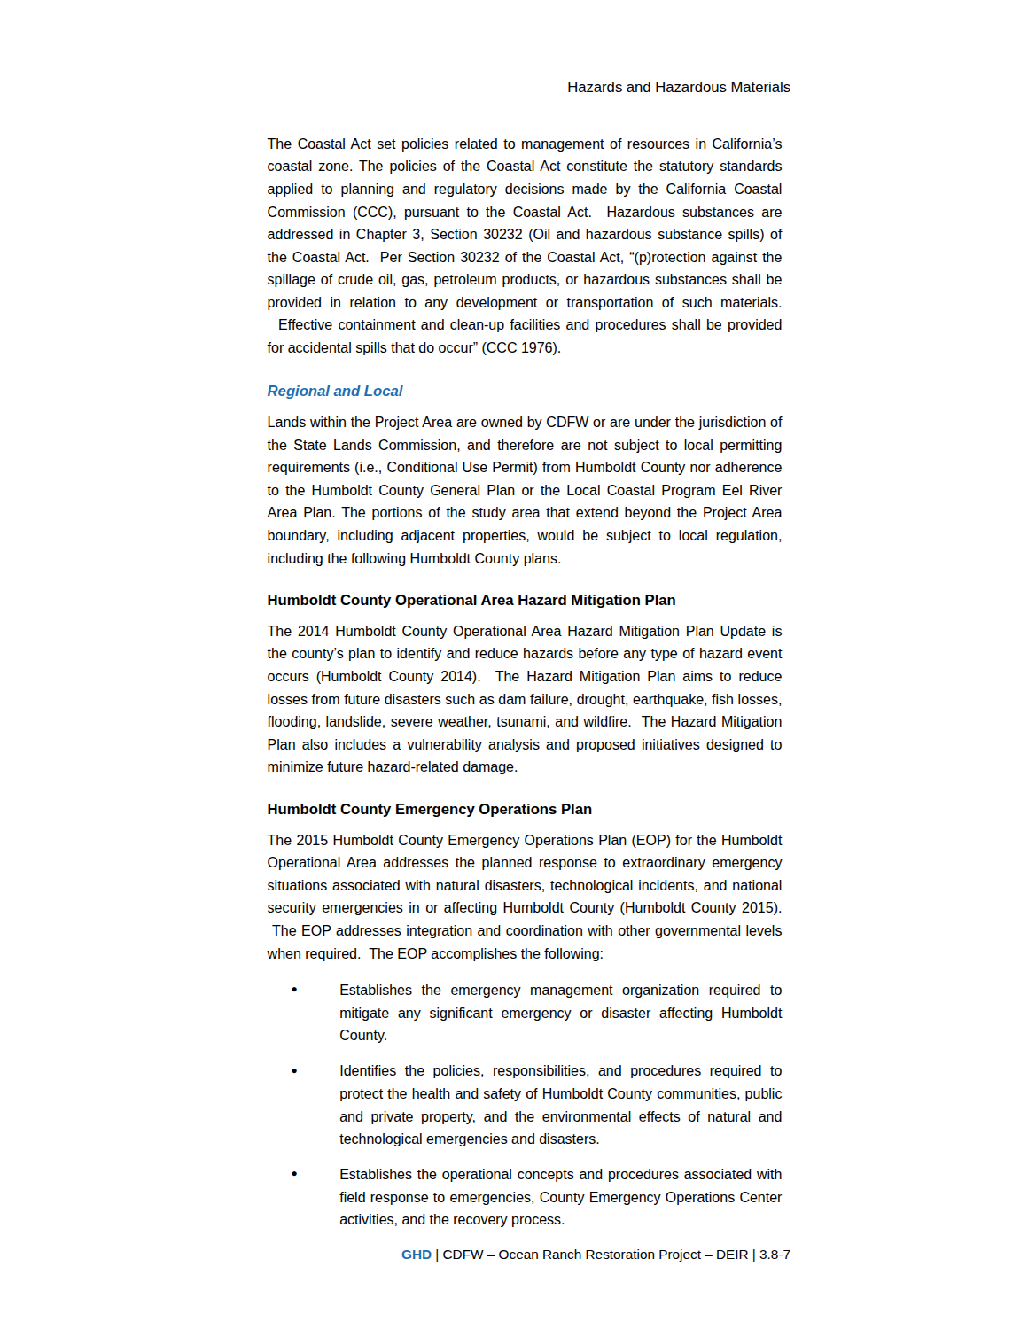Hazards and Hazardous Materials
The Coastal Act set policies related to management of resources in California’s coastal zone. The policies of the Coastal Act constitute the statutory standards applied to planning and regulatory decisions made by the California Coastal Commission (CCC), pursuant to the Coastal Act. Hazardous substances are addressed in Chapter 3, Section 30232 (Oil and hazardous substance spills) of the Coastal Act. Per Section 30232 of the Coastal Act, “(p)rotection against the spillage of crude oil, gas, petroleum products, or hazardous substances shall be provided in relation to any development or transportation of such materials. Effective containment and clean-up facilities and procedures shall be provided for accidental spills that do occur” (CCC 1976).
Regional and Local
Lands within the Project Area are owned by CDFW or are under the jurisdiction of the State Lands Commission, and therefore are not subject to local permitting requirements (i.e., Conditional Use Permit) from Humboldt County nor adherence to the Humboldt County General Plan or the Local Coastal Program Eel River Area Plan. The portions of the study area that extend beyond the Project Area boundary, including adjacent properties, would be subject to local regulation, including the following Humboldt County plans.
Humboldt County Operational Area Hazard Mitigation Plan
The 2014 Humboldt County Operational Area Hazard Mitigation Plan Update is the county’s plan to identify and reduce hazards before any type of hazard event occurs (Humboldt County 2014). The Hazard Mitigation Plan aims to reduce losses from future disasters such as dam failure, drought, earthquake, fish losses, flooding, landslide, severe weather, tsunami, and wildfire. The Hazard Mitigation Plan also includes a vulnerability analysis and proposed initiatives designed to minimize future hazard-related damage.
Humboldt County Emergency Operations Plan
The 2015 Humboldt County Emergency Operations Plan (EOP) for the Humboldt Operational Area addresses the planned response to extraordinary emergency situations associated with natural disasters, technological incidents, and national security emergencies in or affecting Humboldt County (Humboldt County 2015). The EOP addresses integration and coordination with other governmental levels when required. The EOP accomplishes the following:
Establishes the emergency management organization required to mitigate any significant emergency or disaster affecting Humboldt County.
Identifies the policies, responsibilities, and procedures required to protect the health and safety of Humboldt County communities, public and private property, and the environmental effects of natural and technological emergencies and disasters.
Establishes the operational concepts and procedures associated with field response to emergencies, County Emergency Operations Center activities, and the recovery process.
GHD | CDFW – Ocean Ranch Restoration Project – DEIR | 3.8-7